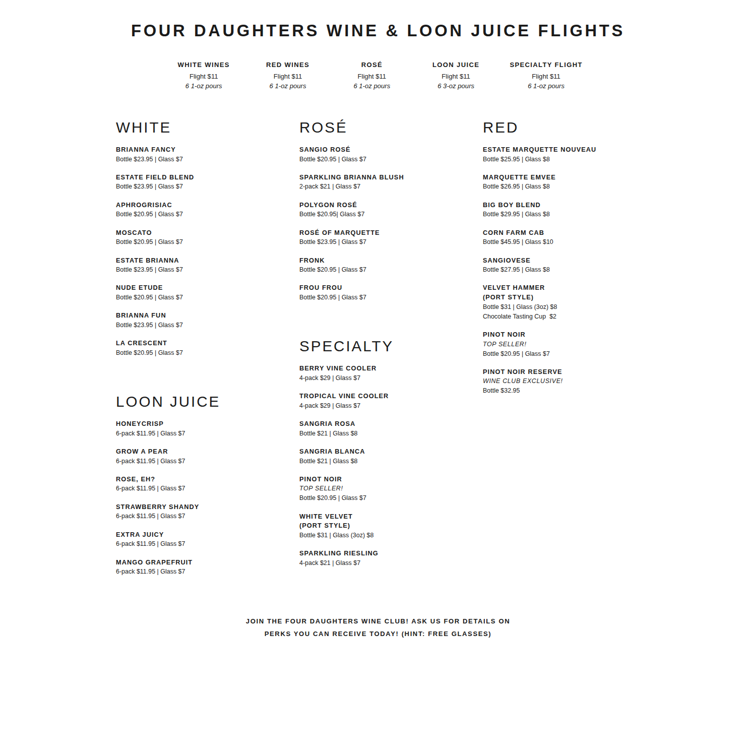FOUR DAUGHTERS WINE & LOON JUICE FLIGHTS
WHITE WINES
Flight $11
6 1-oz pours
RED WINES
Flight $11
6 1-oz pours
ROSÉ
Flight $11
6 1-oz pours
LOON JUICE
Flight $11
6 3-oz pours
SPECIALTY FLIGHT
Flight $11
6 1-oz pours
WHITE
BRIANNA FANCY
Bottle $23.95 | Glass $7
ESTATE FIELD BLEND
Bottle $23.95 | Glass $7
APHROGRISIAC
Bottle $20.95 | Glass $7
MOSCATO
Bottle $20.95 | Glass $7
ESTATE BRIANNA
Bottle $23.95 | Glass $7
NUDE ETUDE
Bottle $20.95 | Glass $7
BRIANNA FUN
Bottle $23.95 | Glass $7
LA CRESCENT
Bottle $20.95 | Glass $7
LOON JUICE
HONEYCRISP
6-pack $11.95 | Glass $7
GROW A PEAR
6-pack $11.95 | Glass $7
ROSE, EH?
6-pack $11.95 | Glass $7
STRAWBERRY SHANDY
6-pack $11.95 | Glass $7
EXTRA JUICY
6-pack $11.95 | Glass $7
MANGO GRAPEFRUIT
6-pack $11.95 | Glass $7
ROSÉ
SANGIO ROSÉ
Bottle $20.95 | Glass $7
SPARKLING BRIANNA BLUSH
2-pack $21 | Glass $7
POLYGON ROSÉ
Bottle $20.95| Glass $7
ROSÉ OF MARQUETTE
Bottle $23.95 | Glass $7
FRONK
Bottle $20.95 | Glass $7
FROU FROU
Bottle $20.95 | Glass $7
SPECIALTY
BERRY VINE COOLER
4-pack $29 | Glass $7
TROPICAL VINE COOLER
4-pack $29 | Glass $7
SANGRIA ROSA
Bottle $21 | Glass $8
SANGRIA BLANCA
Bottle $21 | Glass $8
PINOT NOIR
TOP SELLER!
Bottle $20.95 | Glass $7
WHITE VELVET
(PORT STYLE)
Bottle $31 | Glass (3oz) $8
SPARKLING RIESLING
4-pack $21 | Glass $7
RED
ESTATE MARQUETTE NOUVEAU
Bottle $25.95 | Glass $8
MARQUETTE EMVEE
Bottle $26.95 | Glass $8
BIG BOY BLEND
Bottle $29.95 | Glass $8
CORN FARM CAB
Bottle $45.95 | Glass $10
SANGIOVESE
Bottle $27.95 | Glass $8
VELVET HAMMER
(PORT STYLE)
Bottle $31 | Glass (3oz) $8
Chocolate Tasting Cup $2
PINOT NOIR
TOP SELLER!
Bottle $20.95 | Glass $7
PINOT NOIR RESERVE
WINE CLUB EXCLUSIVE!
Bottle $32.95
JOIN THE FOUR DAUGHTERS WINE CLUB! ASK US FOR DETAILS ON
PERKS YOU CAN RECEIVE TODAY! (HINT: FREE GLASSES)